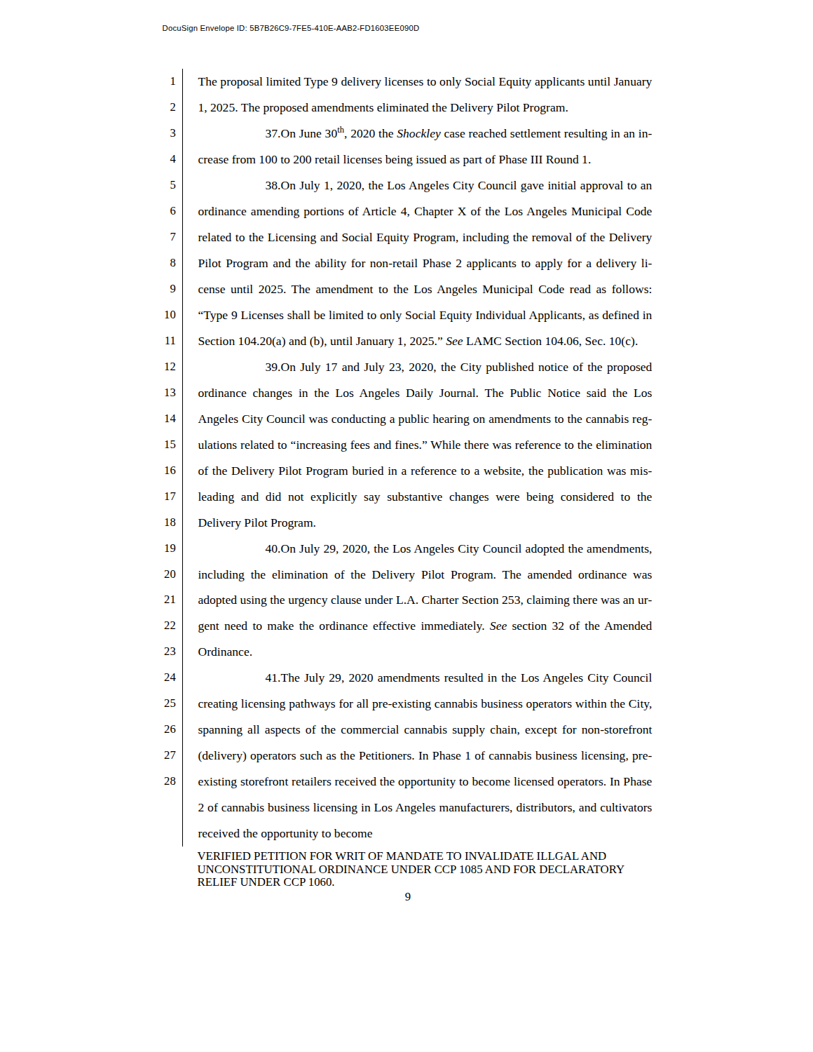DocuSign Envelope ID: 5B7B26C9-7FE5-410E-AAB2-FD1603EE090D
1
2
3
4
5
6
7
8
9
10
11
12
13
14
15
16
17
18
19
20
21
22
23
24
25
26
27
28
The proposal limited Type 9 delivery licenses to only Social Equity applicants until January 1, 2025. The proposed amendments eliminated the Delivery Pilot Program.
37. On June 30th, 2020 the Shockley case reached settlement resulting in an increase from 100 to 200 retail licenses being issued as part of Phase III Round 1.
38. On July 1, 2020, the Los Angeles City Council gave initial approval to an ordinance amending portions of Article 4, Chapter X of the Los Angeles Municipal Code related to the Licensing and Social Equity Program, including the removal of the Delivery Pilot Program and the ability for non-retail Phase 2 applicants to apply for a delivery license until 2025. The amendment to the Los Angeles Municipal Code read as follows: “Type 9 Licenses shall be limited to only Social Equity Individual Applicants, as defined in Section 104.20(a) and (b), until January 1, 2025.” See LAMC Section 104.06, Sec. 10(c).
39. On July 17 and July 23, 2020, the City published notice of the proposed ordinance changes in the Los Angeles Daily Journal. The Public Notice said the Los Angeles City Council was conducting a public hearing on amendments to the cannabis regulations related to “increasing fees and fines.” While there was reference to the elimination of the Delivery Pilot Program buried in a reference to a website, the publication was misleading and did not explicitly say substantive changes were being considered to the Delivery Pilot Program.
40. On July 29, 2020, the Los Angeles City Council adopted the amendments, including the elimination of the Delivery Pilot Program. The amended ordinance was adopted using the urgency clause under L.A. Charter Section 253, claiming there was an urgent need to make the ordinance effective immediately. See section 32 of the Amended Ordinance.
41. The July 29, 2020 amendments resulted in the Los Angeles City Council creating licensing pathways for all pre-existing cannabis business operators within the City, spanning all aspects of the commercial cannabis supply chain, except for non-storefront (delivery) operators such as the Petitioners. In Phase 1 of cannabis business licensing, pre-existing storefront retailers received the opportunity to become licensed operators. In Phase 2 of cannabis business licensing in Los Angeles manufacturers, distributors, and cultivators received the opportunity to become
VERIFIED PETITION FOR WRIT OF MANDATE TO INVALIDATE ILLGAL AND UNCONSTITUTIONAL ORDINANCE UNDER CCP 1085 AND FOR DECLARATORY RELIEF UNDER CCP 1060.
9